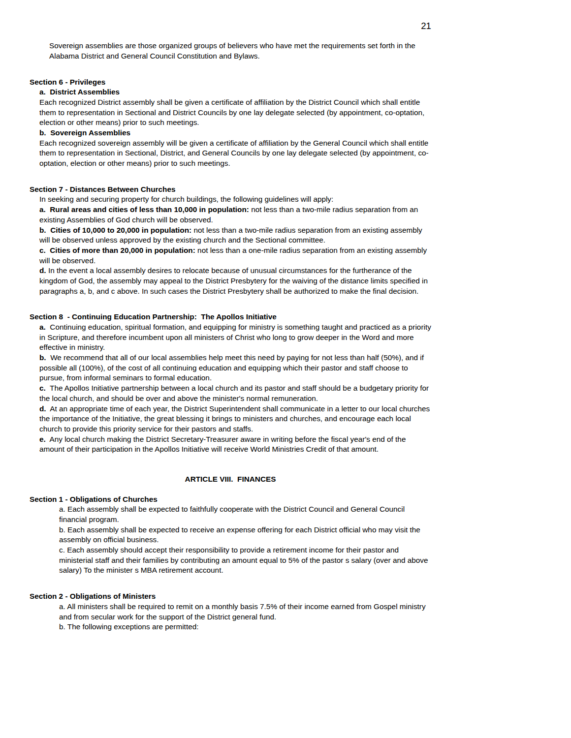21
Sovereign assemblies are those organized groups of believers who have met the requirements set forth in the Alabama District and General Council Constitution and Bylaws.
Section 6 - Privileges
a. District Assemblies
Each recognized District assembly shall be given a certificate of affiliation by the District Council which shall entitle them to representation in Sectional and District Councils by one lay delegate selected (by appointment, co-optation, election or other means) prior to such meetings.
b. Sovereign Assemblies
Each recognized sovereign assembly will be given a certificate of affiliation by the General Council which shall entitle them to representation in Sectional, District, and General Councils by one lay delegate selected (by appointment, co-optation, election or other means) prior to such meetings.
Section 7 - Distances Between Churches
In seeking and securing property for church buildings, the following guidelines will apply:
a. Rural areas and cities of less than 10,000 in population: not less than a two-mile radius separation from an existing Assemblies of God church will be observed.
b. Cities of 10,000 to 20,000 in population: not less than a two-mile radius separation from an existing assembly will be observed unless approved by the existing church and the Sectional committee.
c. Cities of more than 20,000 in population: not less than a one-mile radius separation from an existing assembly will be observed.
d. In the event a local assembly desires to relocate because of unusual circumstances for the furtherance of the kingdom of God, the assembly may appeal to the District Presbytery for the waiving of the distance limits specified in paragraphs a, b, and c above. In such cases the District Presbytery shall be authorized to make the final decision.
Section 8 - Continuing Education Partnership: The Apollos Initiative
a. Continuing education, spiritual formation, and equipping for ministry is something taught and practiced as a priority in Scripture, and therefore incumbent upon all ministers of Christ who long to grow deeper in the Word and more effective in ministry.
b. We recommend that all of our local assemblies help meet this need by paying for not less than half (50%), and if possible all (100%), of the cost of all continuing education and equipping which their pastor and staff choose to pursue, from informal seminars to formal education.
c. The Apollos Initiative partnership between a local church and its pastor and staff should be a budgetary priority for the local church, and should be over and above the minister's normal remuneration.
d. At an appropriate time of each year, the District Superintendent shall communicate in a letter to our local churches the importance of the Initiative, the great blessing it brings to ministers and churches, and encourage each local church to provide this priority service for their pastors and staffs.
e. Any local church making the District Secretary-Treasurer aware in writing before the fiscal year's end of the amount of their participation in the Apollos Initiative will receive World Ministries Credit of that amount.
ARTICLE VIII. FINANCES
Section 1 - Obligations of Churches
a. Each assembly shall be expected to faithfully cooperate with the District Council and General Council financial program.
b. Each assembly shall be expected to receive an expense offering for each District official who may visit the assembly on official business.
c. Each assembly should accept their responsibility to provide a retirement income for their pastor and ministerial staff and their families by contributing an amount equal to 5% of the pastor s salary (over and above salary) To the minister s MBA retirement account.
Section 2 - Obligations of Ministers
a. All ministers shall be required to remit on a monthly basis 7.5% of their income earned from Gospel ministry and from secular work for the support of the District general fund.
b. The following exceptions are permitted: